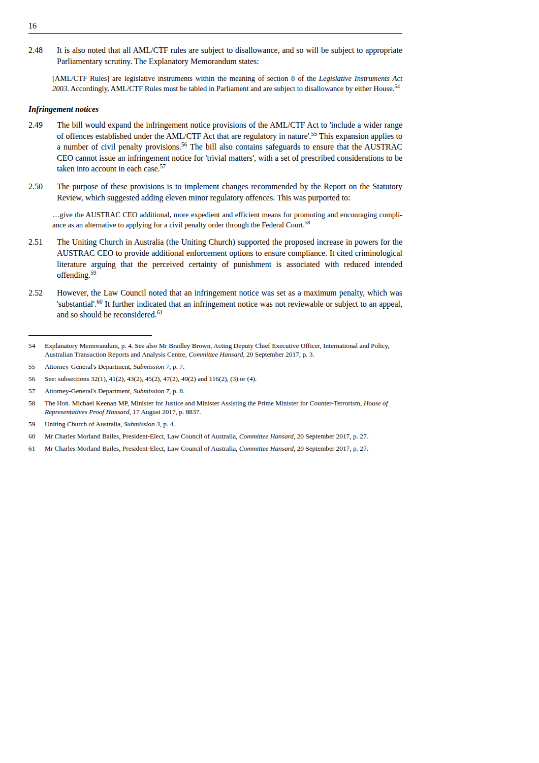16
2.48
It is also noted that all AML/CTF rules are subject to disallowance, and so will be subject to appropriate Parliamentary scrutiny. The Explanatory Memorandum states:
[AML/CTF Rules] are legislative instruments within the meaning of section 8 of the Legislative Instruments Act 2003. Accordingly, AML/CTF Rules must be tabled in Parliament and are subject to disallowance by either House.54
Infringement notices
2.49
The bill would expand the infringement notice provisions of the AML/CTF Act to 'include a wider range of offences established under the AML/CTF Act that are regulatory in nature'.55 This expansion applies to a number of civil penalty provisions.56 The bill also contains safeguards to ensure that the AUSTRAC CEO cannot issue an infringement notice for 'trivial matters', with a set of prescribed considerations to be taken into account in each case.57
2.50
The purpose of these provisions is to implement changes recommended by the Report on the Statutory Review, which suggested adding eleven minor regulatory offences. This was purported to:
…give the AUSTRAC CEO additional, more expedient and efficient means for promoting and encouraging compliance as an alternative to applying for a civil penalty order through the Federal Court.58
2.51
The Uniting Church in Australia (the Uniting Church) supported the proposed increase in powers for the AUSTRAC CEO to provide additional enforcement options to ensure compliance. It cited criminological literature arguing that the perceived certainty of punishment is associated with reduced intended offending.59
2.52
However, the Law Council noted that an infringement notice was set as a maximum penalty, which was 'substantial'.60 It further indicated that an infringement notice was not reviewable or subject to an appeal, and so should be reconsidered.61
54
Explanatory Memorandum, p. 4. See also Mr Bradley Brown, Acting Deputy Chief Executive Officer, International and Policy, Australian Transaction Reports and Analysis Centre, Committee Hansard, 20 September 2017, p. 3.
55
Attorney-General's Department, Submission 7, p. 7.
56
See: subsections 32(1), 41(2), 43(2), 45(2), 47(2), 49(2) and 116(2), (3) or (4).
57
Attorney-General's Department, Submission 7, p. 8.
58
The Hon. Michael Keenan MP, Minister for Justice and Minister Assisting the Prime Minister for Counter-Terrorism, House of Representatives Proof Hansard, 17 August 2017, p. 8837.
59
Uniting Church of Australia, Submission 3, p. 4.
60
Mr Charles Morland Bailes, President-Elect, Law Council of Australia, Committee Hansard, 20 September 2017, p. 27.
61
Mr Charles Morland Bailes, President-Elect, Law Council of Australia, Committee Hansard, 20 September 2017, p. 27.